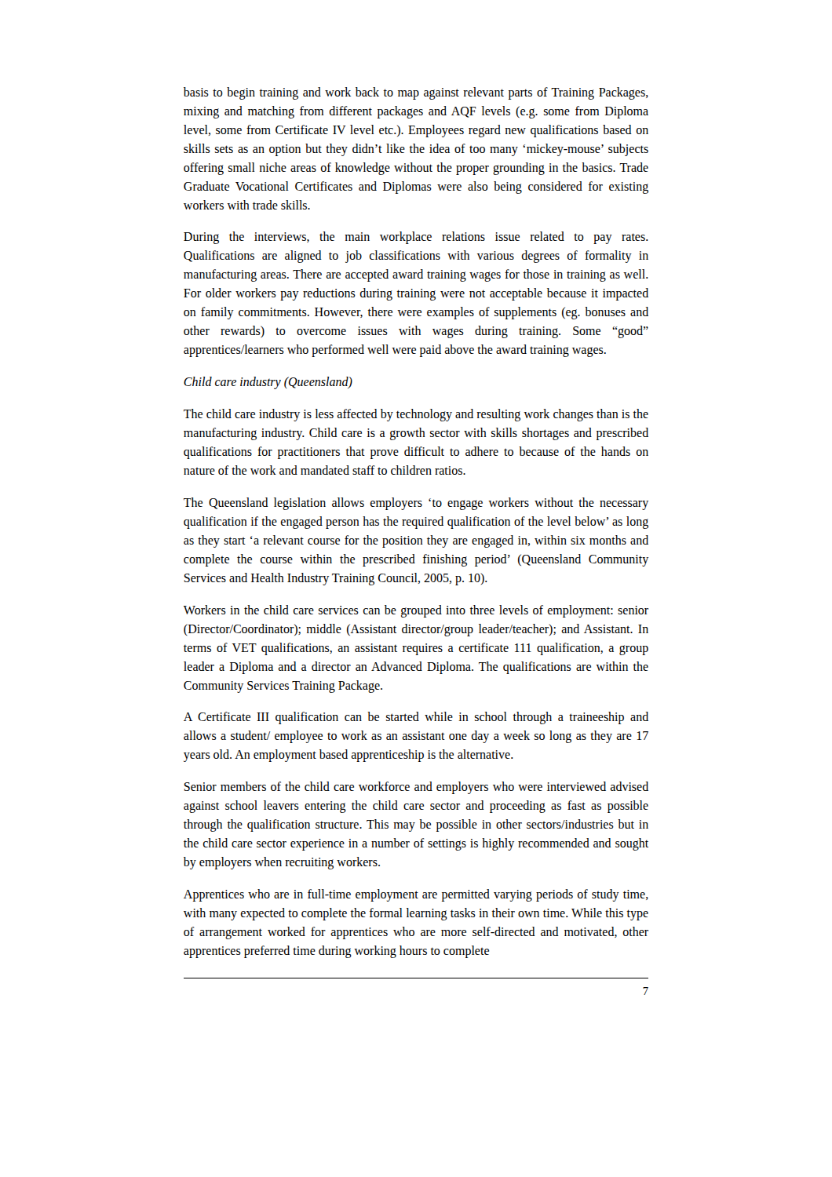basis to begin training and work back to map against relevant parts of Training Packages, mixing and matching from different packages and AQF levels (e.g. some from Diploma level, some from Certificate IV level etc.). Employees regard new qualifications based on skills sets as an option but they didn’t like the idea of too many ‘mickey-mouse’ subjects offering small niche areas of knowledge without the proper grounding in the basics. Trade Graduate Vocational Certificates and Diplomas were also being considered for existing workers with trade skills.
During the interviews, the main workplace relations issue related to pay rates. Qualifications are aligned to job classifications with various degrees of formality in manufacturing areas. There are accepted award training wages for those in training as well. For older workers pay reductions during training were not acceptable because it impacted on family commitments. However, there were examples of supplements (eg. bonuses and other rewards) to overcome issues with wages during training. Some “good” apprentices/learners who performed well were paid above the award training wages.
Child care industry (Queensland)
The child care industry is less affected by technology and resulting work changes than is the manufacturing industry. Child care is a growth sector with skills shortages and prescribed qualifications for practitioners that prove difficult to adhere to because of the hands on nature of the work and mandated staff to children ratios.
The Queensland legislation allows employers ‘to engage workers without the necessary qualification if the engaged person has the required qualification of the level below’ as long as they start ‘a relevant course for the position they are engaged in, within six months and complete the course within the prescribed finishing period’ (Queensland Community Services and Health Industry Training Council, 2005, p. 10).
Workers in the child care services can be grouped into three levels of employment: senior (Director/Coordinator); middle (Assistant director/group leader/teacher); and Assistant. In terms of VET qualifications, an assistant requires a certificate 111 qualification, a group leader a Diploma and a director an Advanced Diploma. The qualifications are within the Community Services Training Package.
A Certificate III qualification can be started while in school through a traineeship and allows a student/ employee to work as an assistant one day a week so long as they are 17 years old. An employment based apprenticeship is the alternative.
Senior members of the child care workforce and employers who were interviewed advised against school leavers entering the child care sector and proceeding as fast as possible through the qualification structure. This may be possible in other sectors/industries but in the child care sector experience in a number of settings is highly recommended and sought by employers when recruiting workers.
Apprentices who are in full-time employment are permitted varying periods of study time, with many expected to complete the formal learning tasks in their own time. While this type of arrangement worked for apprentices who are more self-directed and motivated, other apprentices preferred time during working hours to complete
7